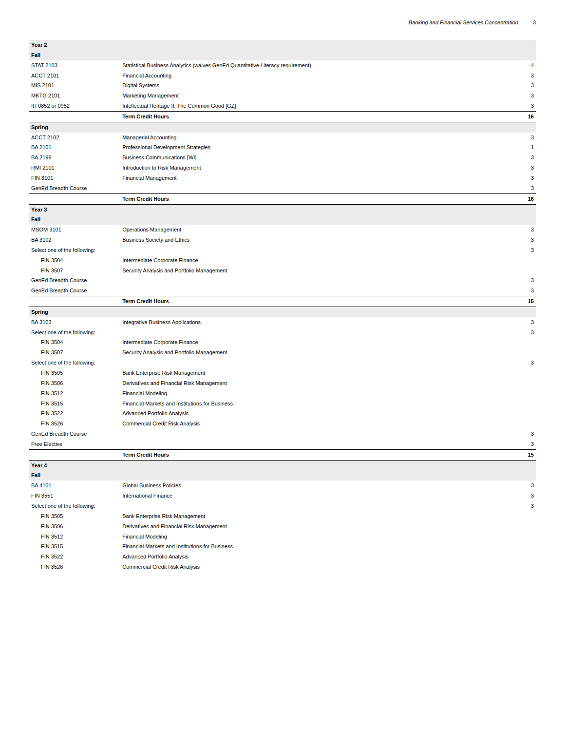Banking and Financial Services Concentration3
| Year 2 |
| Fall |
| STAT 2103 | Statistical Business Analytics (waives GenEd Quantitative Literacy requirement) | 4 |
| ACCT 2101 | Financial Accounting | 3 |
| MIS 2101 | Digital Systems | 3 |
| MKTG 2101 | Marketing Management | 3 |
| IH 0852 or 0952 | Intellectual Heritage II: The Common Good [GZ] | 3 |
| | Term Credit Hours | 16 |
| Spring |
| ACCT 2102 | Managerial Accounting | 3 |
| BA 2101 | Professional Development Strategies | 1 |
| BA 2196 | Business Communications [WI] | 3 |
| RMI 2101 | Introduction to Risk Management | 3 |
| FIN 3101 | Financial Management | 3 |
| GenEd Breadth Course | | 3 |
| | Term Credit Hours | 16 |
| Year 3 |
| Fall |
| MSOM 3101 | Operations Management | 3 |
| BA 3102 | Business Society and Ethics | 3 |
| Select one of the following: | 3 |
| FIN 3504 | Intermediate Corporate Finance | |
| FIN 3507 | Security Analysis and Portfolio Management | |
| GenEd Breadth Course | | 3 |
| GenEd Breadth Course | | 3 |
| | Term Credit Hours | 15 |
| Spring |
| BA 3103 | Integrative Business Applications | 3 |
| Select one of the following: | 3 |
| FIN 3504 | Intermediate Corporate Finance | |
| FIN 3507 | Security Analysis and Portfolio Management | |
| Select one of the following: | 3 |
| FIN 3505 | Bank Enterprise Risk Management | |
| FIN 3506 | Derivatives and Financial Risk Management | |
| FIN 3512 | Financial Modeling | |
| FIN 3515 | Financial Markets and Institutions for Business | |
| FIN 3522 | Advanced Portfolio Analysis | |
| FIN 3526 | Commercial Credit Risk Analysis | |
| GenEd Breadth Course | | 3 |
| Free Elective | | 3 |
| | Term Credit Hours | 15 |
| Year 4 |
| Fall |
| BA 4101 | Global Business Policies | 3 |
| FIN 3551 | International Finance | 3 |
| Select one of the following: | 3 |
| FIN 3505 | Bank Enterprise Risk Management | |
| FIN 3506 | Derivatives and Financial Risk Management | |
| FIN 3512 | Financial Modeling | |
| FIN 3515 | Financial Markets and Institutions for Business | |
| FIN 3522 | Advanced Portfolio Analysis | |
| FIN 3526 | Commercial Credit Risk Analysis | |